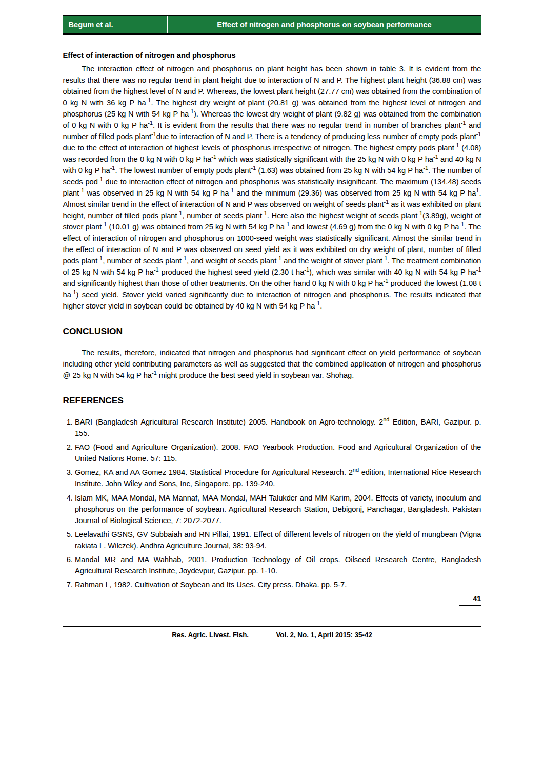Begum et al.
Effect of nitrogen and phosphorus on soybean performance
Effect of interaction of nitrogen and phosphorus
The interaction effect of nitrogen and phosphorus on plant height has been shown in table 3. It is evident from the results that there was no regular trend in plant height due to interaction of N and P. The highest plant height (36.88 cm) was obtained from the highest level of N and P. Whereas, the lowest plant height (27.77 cm) was obtained from the combination of 0 kg N with 36 kg P ha-1. The highest dry weight of plant (20.81 g) was obtained from the highest level of nitrogen and phosphorus (25 kg N with 54 kg P ha-1). Whereas the lowest dry weight of plant (9.82 g) was obtained from the combination of 0 kg N with 0 kg P ha-1. It is evident from the results that there was no regular trend in number of branches plant-1 and number of filled pods plant-1due to interaction of N and P. There is a tendency of producing less number of empty pods plant-1 due to the effect of interaction of highest levels of phosphorus irrespective of nitrogen. The highest empty pods plant-1 (4.08) was recorded from the 0 kg N with 0 kg P ha-1 which was statistically significant with the 25 kg N with 0 kg P ha-1 and 40 kg N with 0 kg P ha-1. The lowest number of empty pods plant-1 (1.63) was obtained from 25 kg N with 54 kg P ha-1. The number of seeds pod-1 due to interaction effect of nitrogen and phosphorus was statistically insignificant. The maximum (134.48) seeds plant-1 was observed in 25 kg N with 54 kg P ha-1 and the minimum (29.36) was observed from 25 kg N with 54 kg P ha1. Almost similar trend in the effect of interaction of N and P was observed on weight of seeds plant-1 as it was exhibited on plant height, number of filled pods plant-1, number of seeds plant-1. Here also the highest weight of seeds plant-1(3.89g), weight of stover plant-1 (10.01 g) was obtained from 25 kg N with 54 kg P ha-1 and lowest (4.69 g) from the 0 kg N with 0 kg P ha-1. The effect of interaction of nitrogen and phosphorus on 1000-seed weight was statistically significant. Almost the similar trend in the effect of interaction of N and P was observed on seed yield as it was exhibited on dry weight of plant, number of filled pods plant-1, number of seeds plant-1, and weight of seeds plant-1 and the weight of stover plant-1. The treatment combination of 25 kg N with 54 kg P ha-1 produced the highest seed yield (2.30 t ha-1), which was similar with 40 kg N with 54 kg P ha-1 and significantly highest than those of other treatments. On the other hand 0 kg N with 0 kg P ha-1 produced the lowest (1.08 t ha-1) seed yield. Stover yield varied significantly due to interaction of nitrogen and phosphorus. The results indicated that higher stover yield in soybean could be obtained by 40 kg N with 54 kg P ha-1.
CONCLUSION
The results, therefore, indicated that nitrogen and phosphorus had significant effect on yield performance of soybean including other yield contributing parameters as well as suggested that the combined application of nitrogen and phosphorus @ 25 kg N with 54 kg P ha-1 might produce the best seed yield in soybean var. Shohag.
REFERENCES
BARI (Bangladesh Agricultural Research Institute) 2005. Handbook on Agro-technology. 2nd Edition, BARI, Gazipur. p. 155.
FAO (Food and Agriculture Organization). 2008. FAO Yearbook Production. Food and Agricultural Organization of the United Nations Rome. 57: 115.
Gomez, KA and AA Gomez 1984. Statistical Procedure for Agricultural Research. 2nd edition, International Rice Research Institute. John Wiley and Sons, Inc, Singapore. pp. 139-240.
Islam MK, MAA Mondal, MA Mannaf, MAA Mondal, MAH Talukder and MM Karim, 2004. Effects of variety, inoculum and phosphorus on the performance of soybean. Agricultural Research Station, Debigonj, Panchagar, Bangladesh. Pakistan Journal of Biological Science, 7: 2072-2077.
Leelavathi GSNS, GV Subbaiah and RN Pillai, 1991. Effect of different levels of nitrogen on the yield of mungbean (Vigna rakiata L. Wilczek). Andhra Agriculture Journal, 38: 93-94.
Mandal MR and MA Wahhab, 2001. Production Technology of Oil crops. Oilseed Research Centre, Bangladesh Agricultural Research Institute, Joydevpur, Gazipur. pp. 1-10.
Rahman L, 1982. Cultivation of Soybean and Its Uses. City press. Dhaka. pp. 5-7.
41
Res. Agric. Livest. Fish. Vol. 2, No. 1, April 2015: 35-42